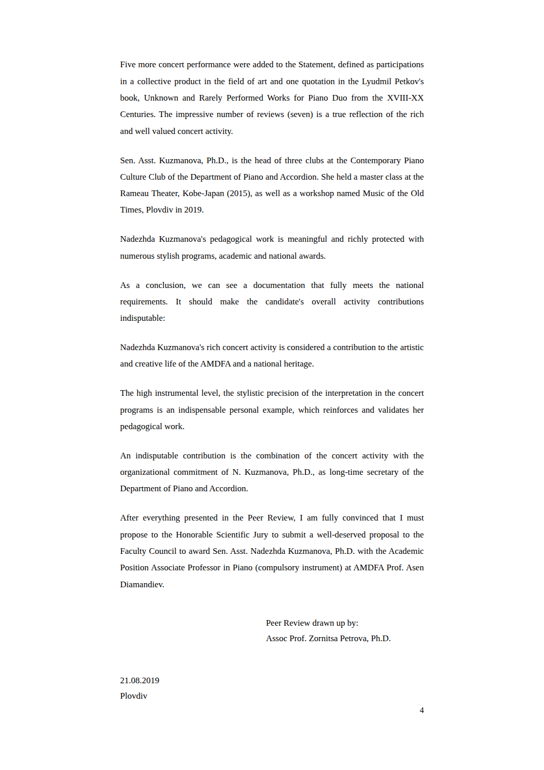Five more concert performance were added to the Statement, defined as participations in a collective product in the field of art and one quotation in the Lyudmil Petkov's book, Unknown and Rarely Performed Works for Piano Duo from the XVIII-XX Centuries. The impressive number of reviews (seven) is a true reflection of the rich and well valued concert activity.
Sen. Asst. Kuzmanova, Ph.D., is the head of three clubs at the Contemporary Piano Culture Club of the Department of Piano and Accordion. She held a master class at the Rameau Theater, Kobe-Japan (2015), as well as a workshop named Music of the Old Times, Plovdiv in 2019.
Nadezhda Kuzmanova's pedagogical work is meaningful and richly protected with numerous stylish programs, academic and national awards.
As a conclusion, we can see a documentation that fully meets the national requirements. It should make the candidate's overall activity contributions indisputable:
Nadezhda Kuzmanova's rich concert activity is considered a contribution to the artistic and creative life of the AMDFA and a national heritage.
The high instrumental level, the stylistic precision of the interpretation in the concert programs is an indispensable personal example, which reinforces and validates her pedagogical work.
An indisputable contribution is the combination of the concert activity with the organizational commitment of N. Kuzmanova, Ph.D., as long-time secretary of the Department of Piano and Accordion.
After everything presented in the Peer Review, I am fully convinced that I must propose to the Honorable Scientific Jury to submit a well-deserved proposal to the Faculty Council to award Sen. Asst. Nadezhda Kuzmanova, Ph.D. with the Academic Position Associate Professor in Piano (compulsory instrument) at AMDFA Prof. Asen Diamandiev.
Peer Review drawn up by:
Assoc Prof. Zornitsa Petrova, Ph.D.
21.08.2019
Plovdiv
4